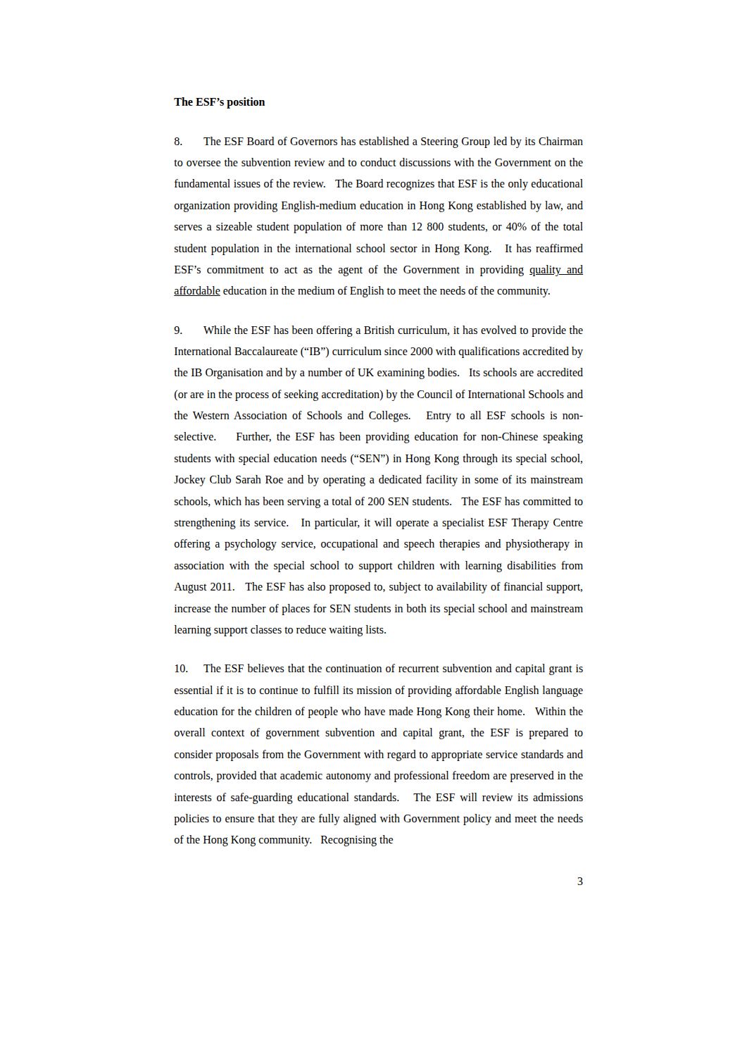The ESF’s position
8. The ESF Board of Governors has established a Steering Group led by its Chairman to oversee the subvention review and to conduct discussions with the Government on the fundamental issues of the review. The Board recognizes that ESF is the only educational organization providing English-medium education in Hong Kong established by law, and serves a sizeable student population of more than 12 800 students, or 40% of the total student population in the international school sector in Hong Kong. It has reaffirmed ESF’s commitment to act as the agent of the Government in providing quality and affordable education in the medium of English to meet the needs of the community.
9. While the ESF has been offering a British curriculum, it has evolved to provide the International Baccalaureate (“IB”) curriculum since 2000 with qualifications accredited by the IB Organisation and by a number of UK examining bodies. Its schools are accredited (or are in the process of seeking accreditation) by the Council of International Schools and the Western Association of Schools and Colleges. Entry to all ESF schools is non-selective. Further, the ESF has been providing education for non-Chinese speaking students with special education needs (“SEN”) in Hong Kong through its special school, Jockey Club Sarah Roe and by operating a dedicated facility in some of its mainstream schools, which has been serving a total of 200 SEN students. The ESF has committed to strengthening its service. In particular, it will operate a specialist ESF Therapy Centre offering a psychology service, occupational and speech therapies and physiotherapy in association with the special school to support children with learning disabilities from August 2011. The ESF has also proposed to, subject to availability of financial support, increase the number of places for SEN students in both its special school and mainstream learning support classes to reduce waiting lists.
10. The ESF believes that the continuation of recurrent subvention and capital grant is essential if it is to continue to fulfill its mission of providing affordable English language education for the children of people who have made Hong Kong their home. Within the overall context of government subvention and capital grant, the ESF is prepared to consider proposals from the Government with regard to appropriate service standards and controls, provided that academic autonomy and professional freedom are preserved in the interests of safe-guarding educational standards. The ESF will review its admissions policies to ensure that they are fully aligned with Government policy and meet the needs of the Hong Kong community. Recognising the
3